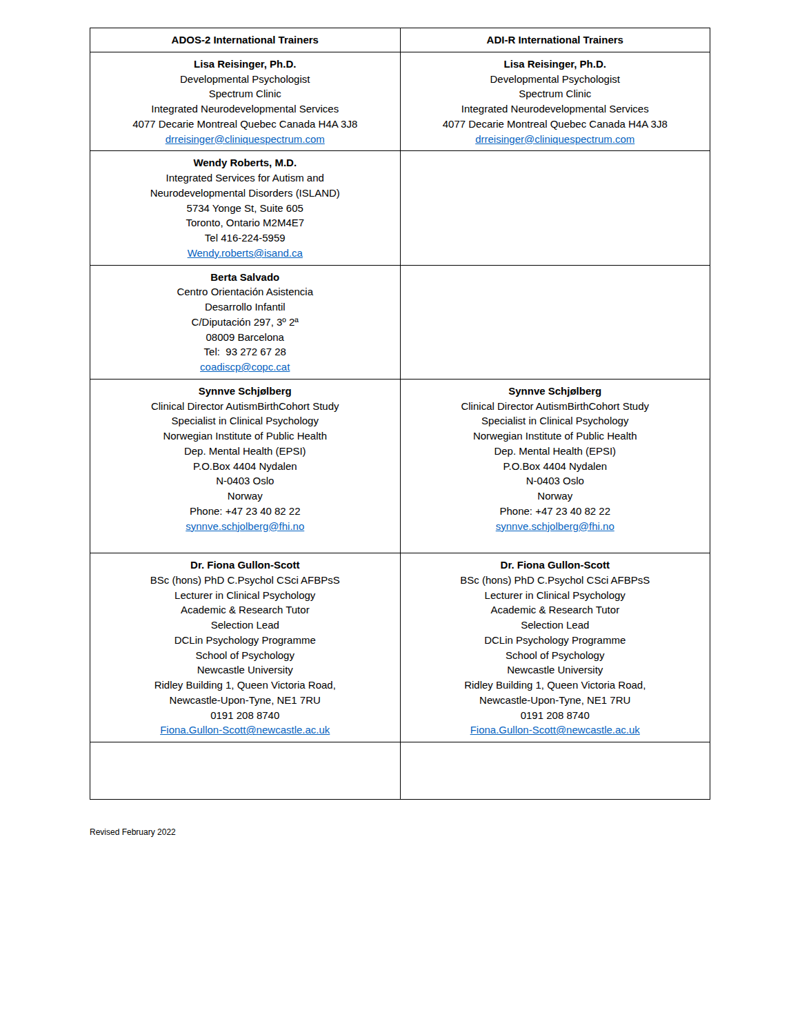| ADOS-2 International Trainers | ADI-R International Trainers |
| --- | --- |
| Lisa Reisinger, Ph.D. Developmental Psychologist Spectrum Clinic Integrated Neurodevelopmental Services 4077 Decarie Montreal Quebec Canada H4A 3J8 drreisinger@cliniquespectrum.com | Lisa Reisinger, Ph.D. Developmental Psychologist Spectrum Clinic Integrated Neurodevelopmental Services 4077 Decarie Montreal Quebec Canada H4A 3J8 drreisinger@cliniquespectrum.com |
| Wendy Roberts, M.D. Integrated Services for Autism and Neurodevelopmental Disorders (ISLAND) 5734 Yonge St, Suite 605 Toronto, Ontario M2M4E7 Tel 416-224-5959 Wendy.roberts@isand.ca | |
| Berta Salvado Centro Orientación Asistencia Desarrollo Infantil C/Diputación 297, 3º 2ª 08009 Barcelona Tel: 93 272 67 28 coadiscp@copc.cat | |
| Synnve Schjølberg Clinical Director AutismBirthCohort Study Specialist in Clinical Psychology Norwegian Institute of Public Health Dep. Mental Health (EPSI) P.O.Box 4404 Nydalen N-0403 Oslo Norway Phone: +47 23 40 82 22 synnve.schjolberg@fhi.no | Synnve Schjølberg Clinical Director AutismBirthCohort Study Specialist in Clinical Psychology Norwegian Institute of Public Health Dep. Mental Health (EPSI) P.O.Box 4404 Nydalen N-0403 Oslo Norway Phone: +47 23 40 82 22 synnve.schjolberg@fhi.no |
| Dr. Fiona Gullon-Scott BSc (hons) PhD C.Psychol CSci AFBPsS Lecturer in Clinical Psychology Academic & Research Tutor Selection Lead DCLin Psychology Programme School of Psychology Newcastle University Ridley Building 1, Queen Victoria Road, Newcastle-Upon-Tyne, NE1 7RU 0191 208 8740 Fiona.Gullon-Scott@newcastle.ac.uk | Dr. Fiona Gullon-Scott BSc (hons) PhD C.Psychol CSci AFBPsS Lecturer in Clinical Psychology Academic & Research Tutor Selection Lead DCLin Psychology Programme School of Psychology Newcastle University Ridley Building 1, Queen Victoria Road, Newcastle-Upon-Tyne, NE1 7RU 0191 208 8740 Fiona.Gullon-Scott@newcastle.ac.uk |
Revised February 2022